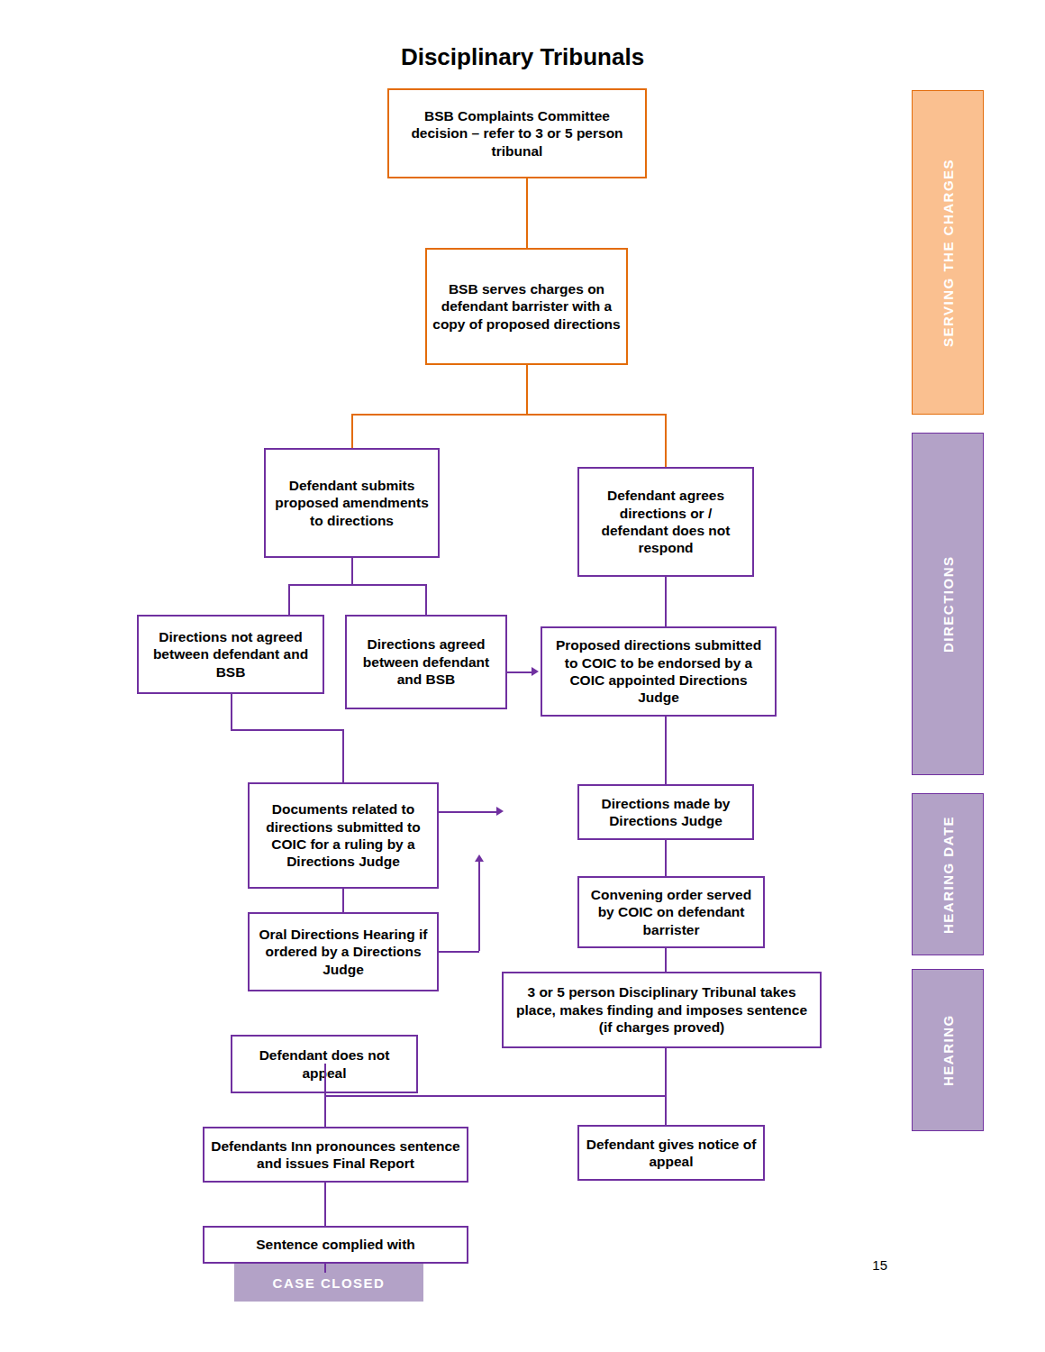Disciplinary Tribunals
SERVING THE CHARGES
DIRECTIONS
HEARING DATE
HEARING
BSB Complaints Committee decision – refer to 3 or 5 person tribunal
BSB serves charges on defendant barrister with a copy of proposed directions
Defendant submits proposed amendments to directions
Defendant agrees directions or / defendant does not respond
Directions not agreed between defendant and BSB
Directions agreed between defendant and BSB
Proposed directions submitted to COIC to be endorsed by a COIC appointed Directions Judge
Documents related to directions submitted to COIC for a ruling by a Directions Judge
Directions made by Directions Judge
Oral Directions Hearing if ordered by a Directions Judge
Convening order served by COIC on defendant barrister
3 or 5 person Disciplinary Tribunal takes place, makes finding and imposes sentence (if charges proved)
Defendant does not appeal
Defendants Inn pronounces sentence and issues Final Report
Defendant gives notice of appeal
Sentence complied with
CASE CLOSED
15